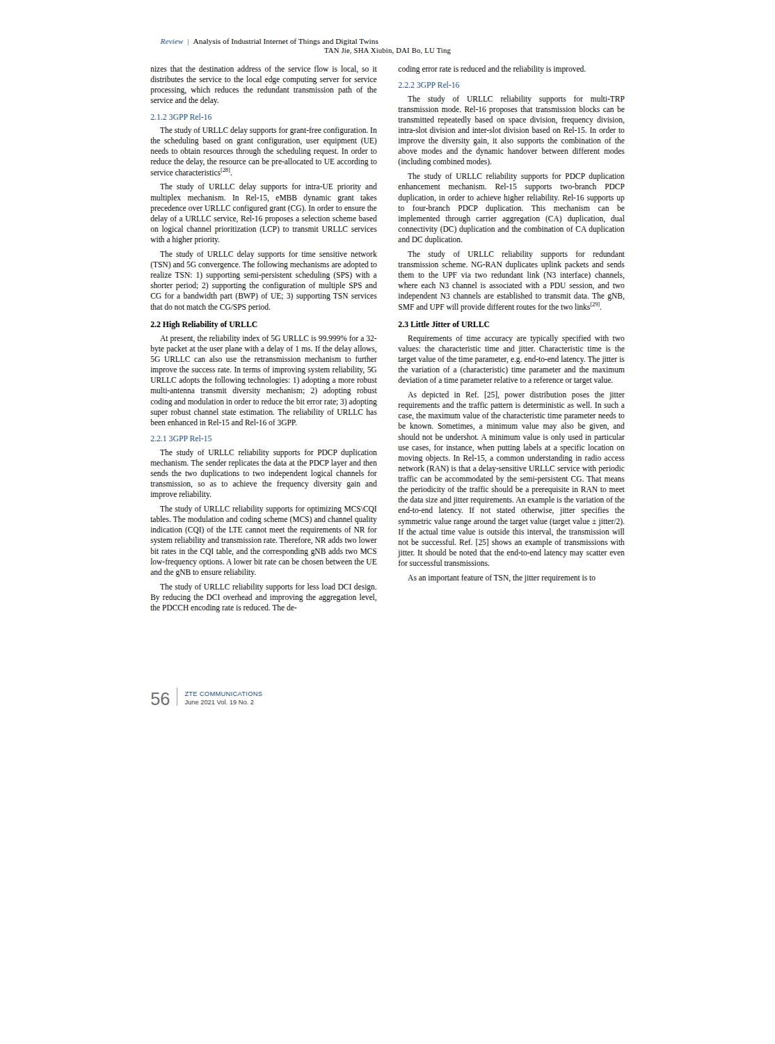Review|Analysis of Industrial Internet of Things and Digital Twins
TAN Jie, SHA Xiubin, DAI Bo, LU Ting
nizes that the destination address of the service flow is local, so it distributes the service to the local edge computing server for service processing, which reduces the redundant transmission path of the service and the delay.
2.1.2 3GPP Rel-16
The study of URLLC delay supports for grant-free configuration. In the scheduling based on grant configuration, user equipment (UE) needs to obtain resources through the scheduling request. In order to reduce the delay, the resource can be pre-allocated to UE according to service characteristics[28].
The study of URLLC delay supports for intra-UE priority and multiplex mechanism. In Rel-15, eMBB dynamic grant takes precedence over URLLC configured grant (CG). In order to ensure the delay of a URLLC service, Rel-16 proposes a selection scheme based on logical channel prioritization (LCP) to transmit URLLC services with a higher priority.
The study of URLLC delay supports for time sensitive network (TSN) and 5G convergence. The following mechanisms are adopted to realize TSN: 1) supporting semi-persistent scheduling (SPS) with a shorter period; 2) supporting the configuration of multiple SPS and CG for a bandwidth part (BWP) of UE; 3) supporting TSN services that do not match the CG/SPS period.
2.2 High Reliability of URLLC
At present, the reliability index of 5G URLLC is 99.999% for a 32-byte packet at the user plane with a delay of 1 ms. If the delay allows, 5G URLLC can also use the retransmission mechanism to further improve the success rate. In terms of improving system reliability, 5G URLLC adopts the following technologies: 1) adopting a more robust multi-antenna transmit diversity mechanism; 2) adopting robust coding and modulation in order to reduce the bit error rate; 3) adopting super robust channel state estimation. The reliability of URLLC has been enhanced in Rel-15 and Rel-16 of 3GPP.
2.2.1 3GPP Rel-15
The study of URLLC reliability supports for PDCP duplication mechanism. The sender replicates the data at the PDCP layer and then sends the two duplications to two independent logical channels for transmission, so as to achieve the frequency diversity gain and improve reliability.
The study of URLLC reliability supports for optimizing MCS\CQI tables. The modulation and coding scheme (MCS) and channel quality indication (CQI) of the LTE cannot meet the requirements of NR for system reliability and transmission rate. Therefore, NR adds two lower bit rates in the CQI table, and the corresponding gNB adds two MCS low-frequency options. A lower bit rate can be chosen between the UE and the gNB to ensure reliability.
The study of URLLC reliability supports for less load DCI design. By reducing the DCI overhead and improving the aggregation level, the PDCCH encoding rate is reduced. The de-
coding error rate is reduced and the reliability is improved.
2.2.2 3GPP Rel-16
The study of URLLC reliability supports for multi-TRP transmission mode. Rel-16 proposes that transmission blocks can be transmitted repeatedly based on space division, frequency division, intra-slot division and inter-slot division based on Rel-15. In order to improve the diversity gain, it also supports the combination of the above modes and the dynamic handover between different modes (including combined modes).
The study of URLLC reliability supports for PDCP duplication enhancement mechanism. Rel-15 supports two-branch PDCP duplication, in order to achieve higher reliability. Rel-16 supports up to four-branch PDCP duplication. This mechanism can be implemented through carrier aggregation (CA) duplication, dual connectivity (DC) duplication and the combination of CA duplication and DC duplication.
The study of URLLC reliability supports for redundant transmission scheme. NG-RAN duplicates uplink packets and sends them to the UPF via two redundant link (N3 interface) channels, where each N3 channel is associated with a PDU session, and two independent N3 channels are established to transmit data. The gNB, SMF and UPF will provide different routes for the two links[29].
2.3 Little Jitter of URLLC
Requirements of time accuracy are typically specified with two values: the characteristic time and jitter. Characteristic time is the target value of the time parameter, e.g. end-to-end latency. The jitter is the variation of a (characteristic) time parameter and the maximum deviation of a time parameter relative to a reference or target value.
As depicted in Ref. [25], power distribution poses the jitter requirements and the traffic pattern is deterministic as well. In such a case, the maximum value of the characteristic time parameter needs to be known. Sometimes, a minimum value may also be given, and should not be undershot. A minimum value is only used in particular use cases, for instance, when putting labels at a specific location on moving objects. In Rel-15, a common understanding in radio access network (RAN) is that a delay-sensitive URLLC service with periodic traffic can be accommodated by the semi-persistent CG. That means the periodicity of the traffic should be a prerequisite in RAN to meet the data size and jitter requirements. An example is the variation of the end-to-end latency. If not stated otherwise, jitter specifies the symmetric value range around the target value (target value ± jitter/2). If the actual time value is outside this interval, the transmission will not be successful. Ref. [25] shows an example of transmissions with jitter. It should be noted that the end-to-end latency may scatter even for successful transmissions.
As an important feature of TSN, the jitter requirement is to
56
ZTE COMMUNICATIONS
June 2021 Vol. 19 No. 2